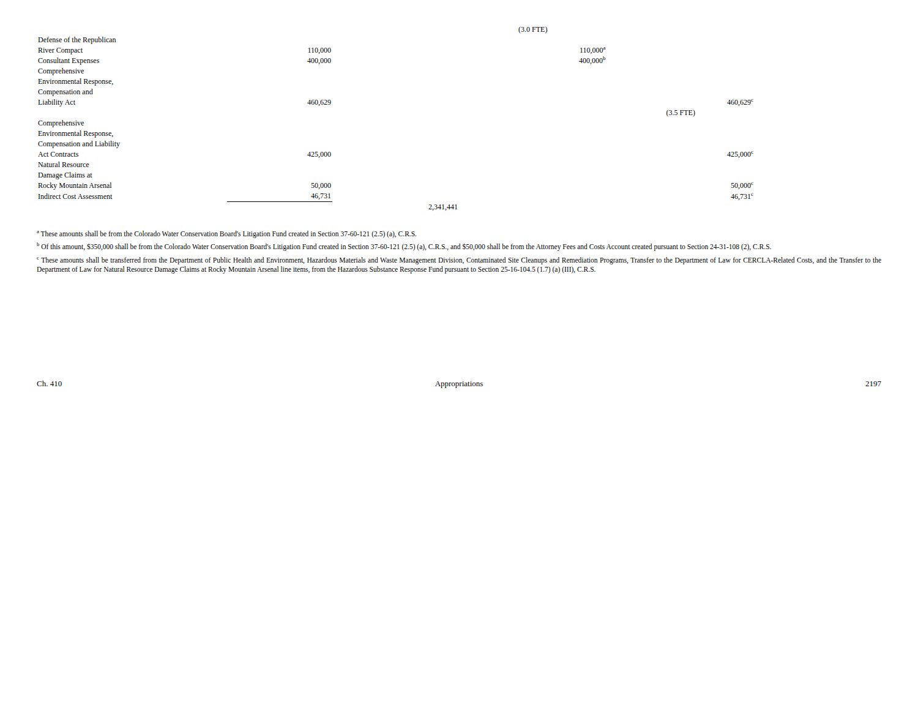| | | | (3.0 FTE) | | |
| Defense of the Republican | | | | | |
| River Compact | 110,000 | | 110,000 a | | |
| Consultant Expenses | 400,000 | | 400,000 b | | |
| Comprehensive | | | | | |
| Environmental Response, | | | | | |
| Compensation and | | | | | |
| Liability Act | 460,629 | | | 460,629 c | |
| | | | | (3.5 FTE) | |
| Comprehensive | | | | | |
| Environmental Response, | | | | | |
| Compensation and Liability | | | | | |
| Act Contracts | 425,000 | | | 425,000 c | |
| Natural Resource | | | | | |
| Damage Claims at | | | | | |
| Rocky Mountain Arsenal | 50,000 | | | 50,000 c | |
| Indirect Cost Assessment | 46,731 | | | 46,731 c | |
| | | 2,341,441 | | | |
a These amounts shall be from the Colorado Water Conservation Board's Litigation Fund created in Section 37-60-121 (2.5) (a), C.R.S.
b Of this amount, $350,000 shall be from the Colorado Water Conservation Board's Litigation Fund created in Section 37-60-121 (2.5) (a), C.R.S., and $50,000 shall be from the Attorney Fees and Costs Account created pursuant to Section 24-31-108 (2), C.R.S.
c These amounts shall be transferred from the Department of Public Health and Environment, Hazardous Materials and Waste Management Division, Contaminated Site Cleanups and Remediation Programs, Transfer to the Department of Law for CERCLA-Related Costs, and the Transfer to the Department of Law for Natural Resource Damage Claims at Rocky Mountain Arsenal line items, from the Hazardous Substance Response Fund pursuant to Section 25-16-104.5 (1.7) (a) (III), C.R.S.
Ch. 410
Appropriations
2197